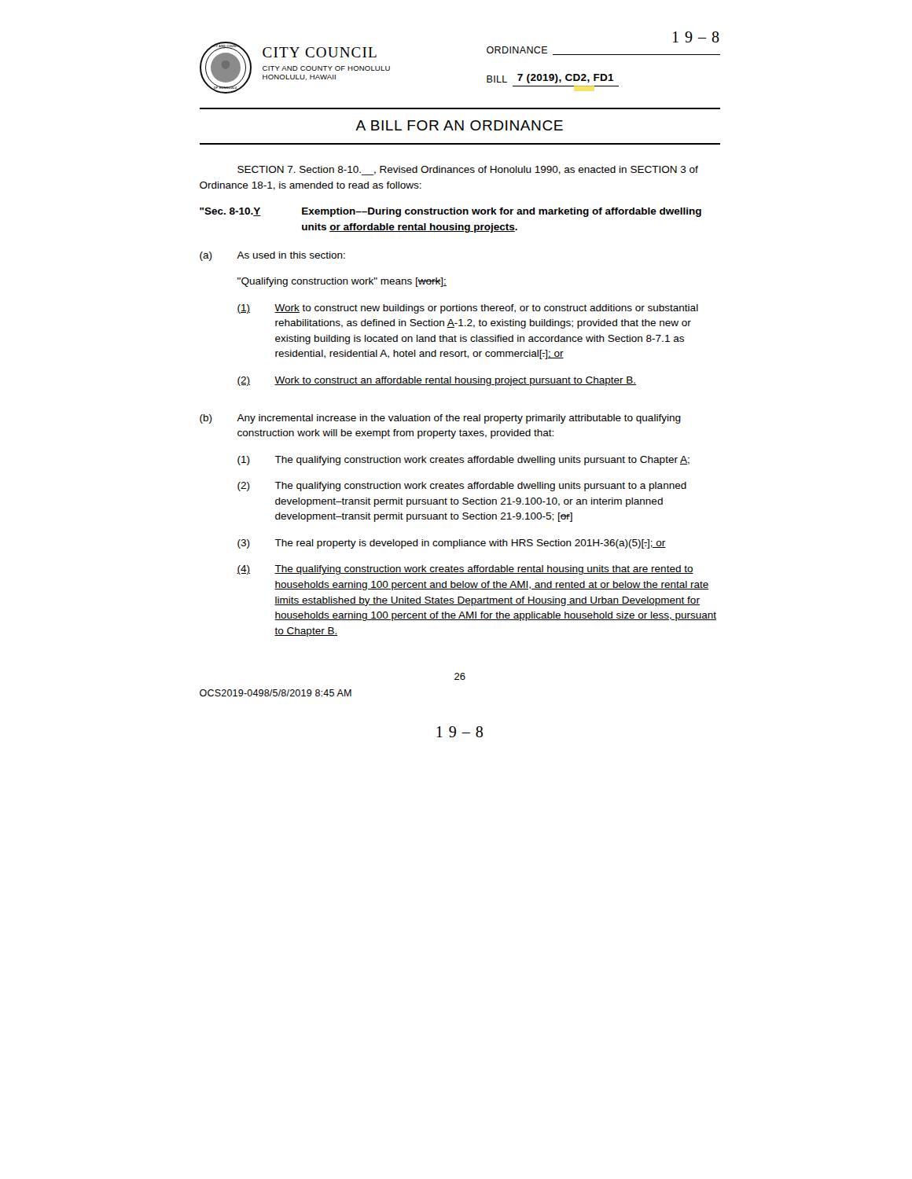CITY AND COUNTY
OF HONOLULU
CITY COUNCIL
CITY AND COUNTY OF HONOLULU
HONOLULU, HAWAII
ORDINANCE
1 9 – 8
BILL 7 (2019), CD2, FD1
A BILL FOR AN ORDINANCE
SECTION 7. Section 8-10.__, Revised Ordinances of Honolulu 1990, as enacted in SECTION 3 of Ordinance 18-1, is amended to read as follows:
"Sec. 8-10.Y
Exemption––During construction work for and marketing of affordable dwelling units or affordable rental housing projects.
(a)
As used in this section:
"Qualifying construction work" means [work]:
(1)
Work to construct new buildings or portions thereof, or to construct additions or substantial rehabilitations, as defined in Section A-1.2, to existing buildings; provided that the new or existing building is located on land that is classified in accordance with Section 8-7.1 as residential, residential A, hotel and resort, or commercial[.]; or
(2)
Work to construct an affordable rental housing project pursuant to Chapter B.
(b)
Any incremental increase in the valuation of the real property primarily attributable to qualifying construction work will be exempt from property taxes, provided that:
(1)
The qualifying construction work creates affordable dwelling units pursuant to Chapter A;
(2)
The qualifying construction work creates affordable dwelling units pursuant to a planned development–transit permit pursuant to Section 21-9.100-10, or an interim planned development–transit permit pursuant to Section 21-9.100-5; [or]
(3)
The real property is developed in compliance with HRS Section 201H-36(a)(5)[.]; or
(4)
The qualifying construction work creates affordable rental housing units that are rented to households earning 100 percent and below of the AMI, and rented at or below the rental rate limits established by the United States Department of Housing and Urban Development for households earning 100 percent of the AMI for the applicable household size or less, pursuant to Chapter B.
26
OCS2019-0498/5/8/2019 8:45 AM
1 9 – 8